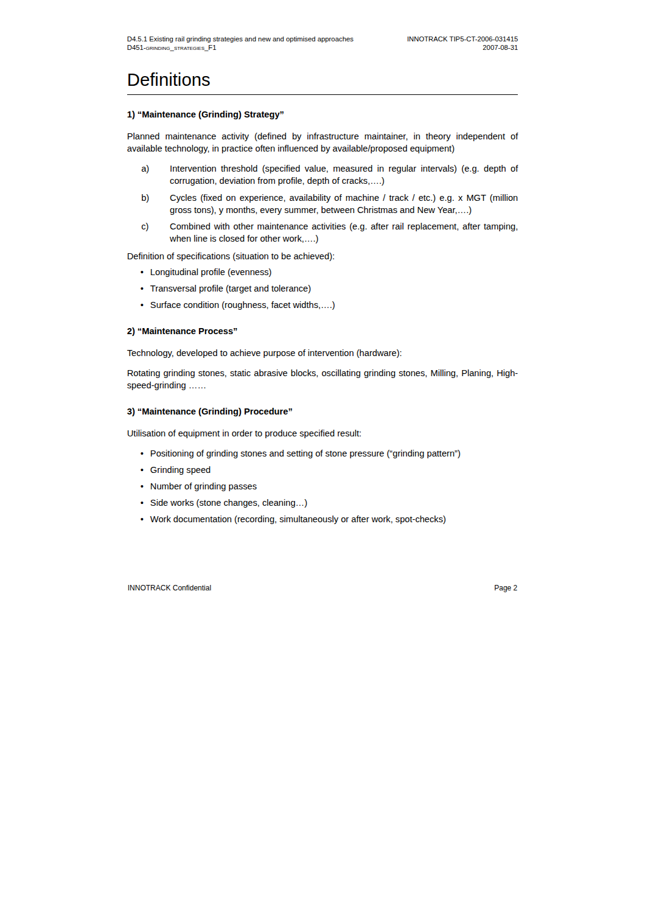| D4.5.1 Existing rail grinding strategies and new and optimised approaches | INNOTRACK TIP5-CT-2006-031415 |
| D451-grinding_strategies_F1 | 2007-08-31 |
Definitions
1) “Maintenance (Grinding) Strategy”
Planned maintenance activity (defined by infrastructure maintainer, in theory independent of available technology, in practice often influenced by available/proposed equipment)
a) Intervention threshold (specified value, measured in regular intervals) (e.g. depth of corrugation, deviation from profile, depth of cracks,….)
b) Cycles (fixed on experience, availability of machine / track / etc.) e.g. x MGT (million gross tons), y months, every summer, between Christmas and New Year,….)
c) Combined with other maintenance activities (e.g. after rail replacement, after tamping, when line is closed for other work,….)
Definition of specifications (situation to be achieved):
Longitudinal profile (evenness)
Transversal profile (target and tolerance)
Surface condition (roughness, facet widths,….)
2) “Maintenance Process”
Technology, developed to achieve purpose of intervention (hardware):
Rotating grinding stones, static abrasive blocks, oscillating grinding stones, Milling, Planing, High-speed-grinding ……
3) “Maintenance (Grinding) Procedure”
Utilisation of equipment in order to produce specified result:
Positioning of grinding stones and setting of stone pressure (“grinding pattern”)
Grinding speed
Number of grinding passes
Side works (stone changes, cleaning…)
Work documentation (recording, simultaneously or after work, spot-checks)
| INNOTRACK Confidential | Page 2 |